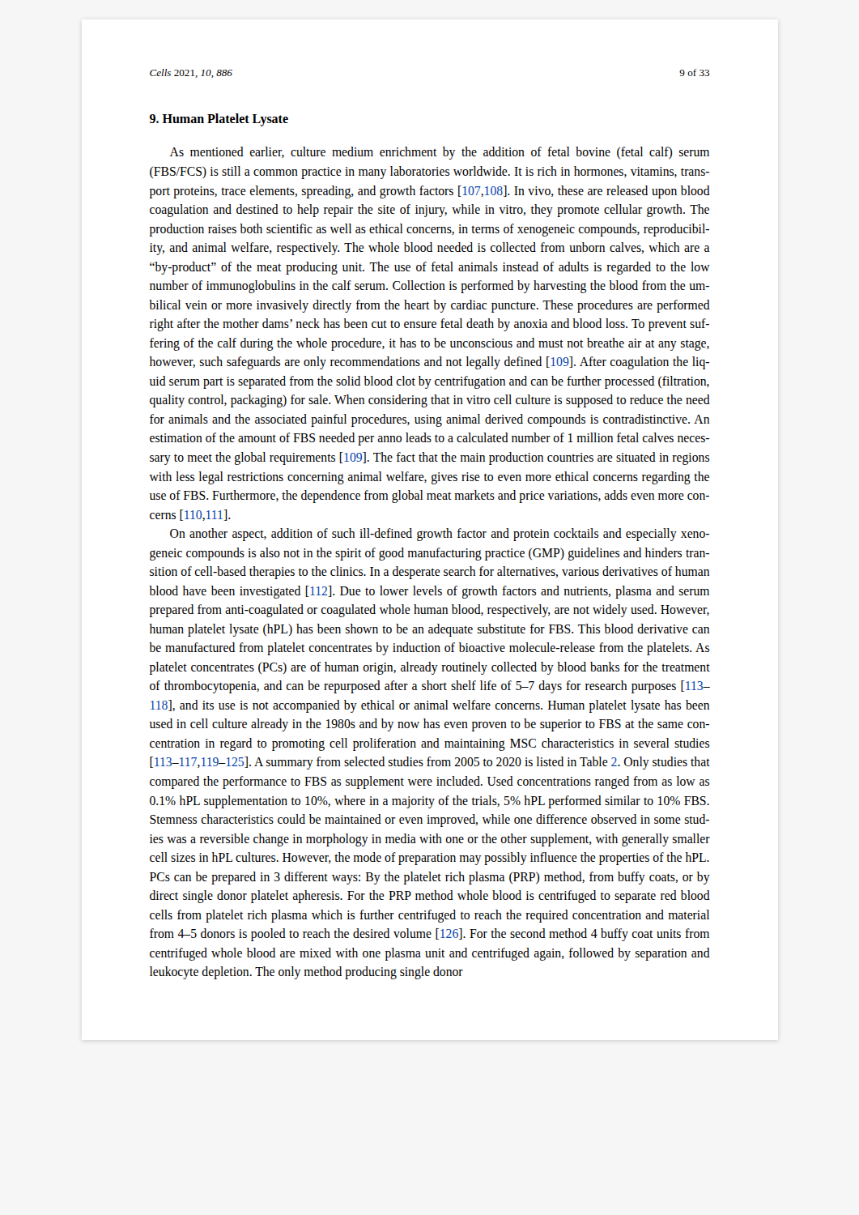Cells 2021, 10, 886
9 of 33
9. Human Platelet Lysate
As mentioned earlier, culture medium enrichment by the addition of fetal bovine (fetal calf) serum (FBS/FCS) is still a common practice in many laboratories worldwide. It is rich in hormones, vitamins, transport proteins, trace elements, spreading, and growth factors [107,108]. In vivo, these are released upon blood coagulation and destined to help repair the site of injury, while in vitro, they promote cellular growth. The production raises both scientific as well as ethical concerns, in terms of xenogeneic compounds, reproducibility, and animal welfare, respectively. The whole blood needed is collected from unborn calves, which are a “by-product” of the meat producing unit. The use of fetal animals instead of adults is regarded to the low number of immunoglobulins in the calf serum. Collection is performed by harvesting the blood from the umbilical vein or more invasively directly from the heart by cardiac puncture. These procedures are performed right after the mother dams’ neck has been cut to ensure fetal death by anoxia and blood loss. To prevent suffering of the calf during the whole procedure, it has to be unconscious and must not breathe air at any stage, however, such safeguards are only recommendations and not legally defined [109]. After coagulation the liquid serum part is separated from the solid blood clot by centrifugation and can be further processed (filtration, quality control, packaging) for sale. When considering that in vitro cell culture is supposed to reduce the need for animals and the associated painful procedures, using animal derived compounds is contradistinctive. An estimation of the amount of FBS needed per anno leads to a calculated number of 1 million fetal calves necessary to meet the global requirements [109]. The fact that the main production countries are situated in regions with less legal restrictions concerning animal welfare, gives rise to even more ethical concerns regarding the use of FBS. Furthermore, the dependence from global meat markets and price variations, adds even more concerns [110,111].
On another aspect, addition of such ill-defined growth factor and protein cocktails and especially xenogeneic compounds is also not in the spirit of good manufacturing practice (GMP) guidelines and hinders transition of cell-based therapies to the clinics. In a desperate search for alternatives, various derivatives of human blood have been investigated [112]. Due to lower levels of growth factors and nutrients, plasma and serum prepared from anti-coagulated or coagulated whole human blood, respectively, are not widely used. However, human platelet lysate (hPL) has been shown to be an adequate substitute for FBS. This blood derivative can be manufactured from platelet concentrates by induction of bioactive molecule-release from the platelets. As platelet concentrates (PCs) are of human origin, already routinely collected by blood banks for the treatment of thrombocytopenia, and can be repurposed after a short shelf life of 5–7 days for research purposes [113–118], and its use is not accompanied by ethical or animal welfare concerns. Human platelet lysate has been used in cell culture already in the 1980s and by now has even proven to be superior to FBS at the same concentration in regard to promoting cell proliferation and maintaining MSC characteristics in several studies [113–117,119–125]. A summary from selected studies from 2005 to 2020 is listed in Table 2. Only studies that compared the performance to FBS as supplement were included. Used concentrations ranged from as low as 0.1% hPL supplementation to 10%, where in a majority of the trials, 5% hPL performed similar to 10% FBS. Stemness characteristics could be maintained or even improved, while one difference observed in some studies was a reversible change in morphology in media with one or the other supplement, with generally smaller cell sizes in hPL cultures. However, the mode of preparation may possibly influence the properties of the hPL. PCs can be prepared in 3 different ways: By the platelet rich plasma (PRP) method, from buffy coats, or by direct single donor platelet apheresis. For the PRP method whole blood is centrifuged to separate red blood cells from platelet rich plasma which is further centrifuged to reach the required concentration and material from 4–5 donors is pooled to reach the desired volume [126]. For the second method 4 buffy coat units from centrifuged whole blood are mixed with one plasma unit and centrifuged again, followed by separation and leukocyte depletion. The only method producing single donor